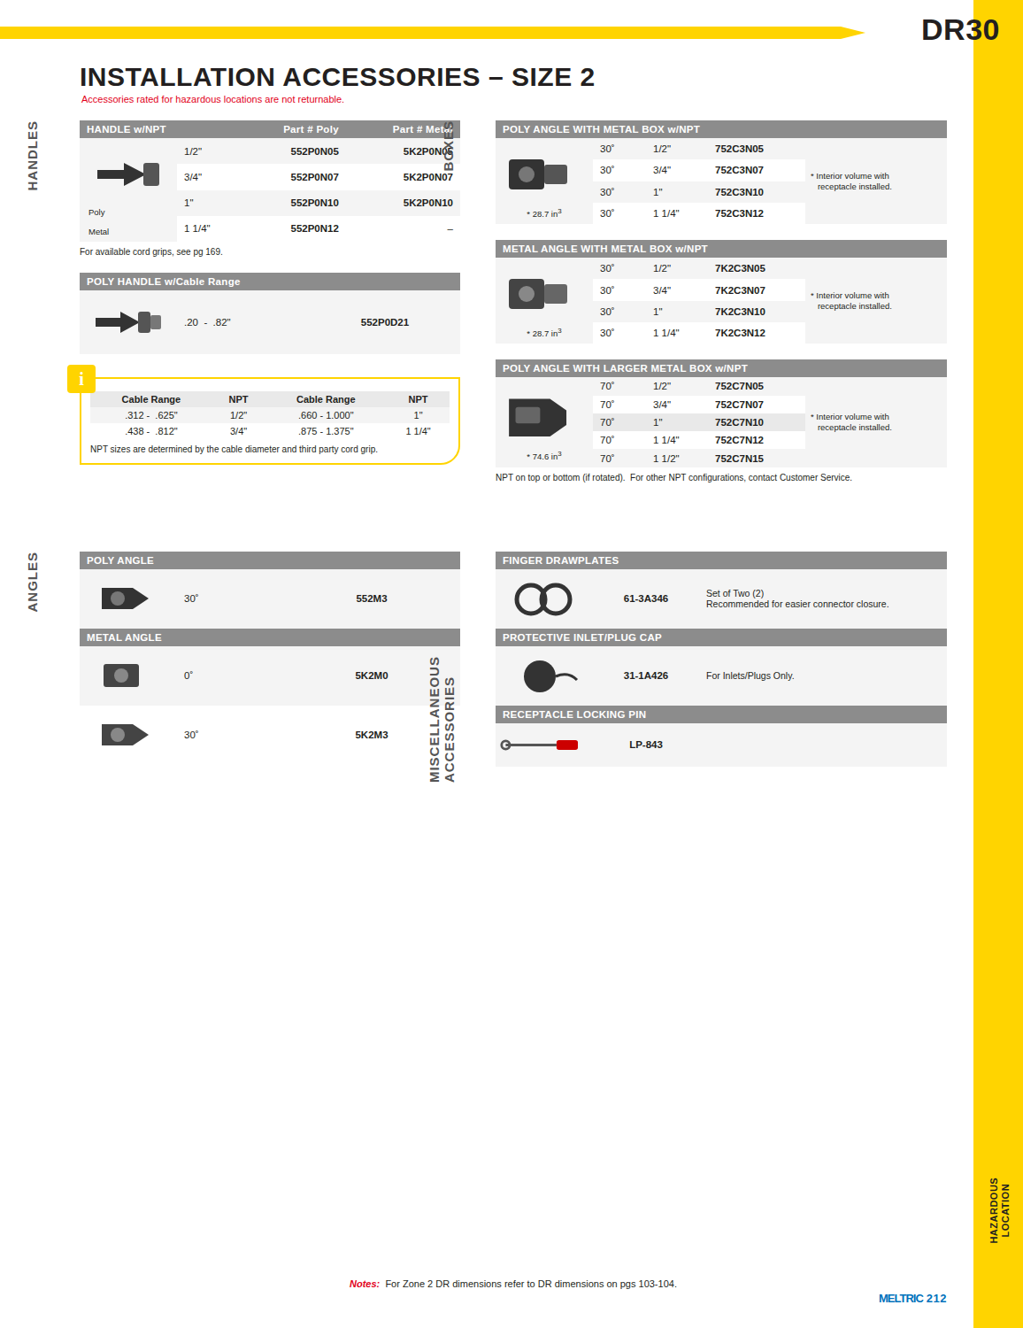HAZARDOUS
LOCATION
DR30
INSTALLATION ACCESSORIES – SIZE 2
Accessories rated for hazardous locations are not returnable.
HANDLES
| HANDLE w/NPT | Part # Poly | Part # Metal |
| Poly Metal | 1/2" | 552P0N05 | 5K2P0N05 |
| 3/4" | 552P0N07 | 5K2P0N07 |
| 1" | 552P0N10 | 5K2P0N10 |
| 1 1/4" | 552P0N12 | – |
For available cord grips, see pg 169.
| POLY HANDLE w/Cable Range |
| | .20 - .82" | 552P0D21 |
i
| Cable Range | NPT | Cable Range | NPT |
| --- | --- | --- | --- |
| .312 - .625" | 1/2" | .660 - 1.000" | 1" |
| .438 - .812" | 3/4" | .875 - 1.375" | 1 1/4" |
NPT sizes are determined by the cable diameter and third party cord grip.
BOXES
| POLY ANGLE WITH METAL BOX w/NPT |
| * 28.7 in 3 | 30˚ | 1/2" | 752C3N05 | * Interior volume with receptacle installed. |
| 30˚ | 3/4" | 752C3N07 |
| 30˚ | 1" | 752C3N10 |
| 30˚ | 1 1/4" | 752C3N12 |
| METAL ANGLE WITH METAL BOX w/NPT |
| * 28.7 in 3 | 30˚ | 1/2" | 7K2C3N05 | * Interior volume with receptacle installed. |
| 30˚ | 3/4" | 7K2C3N07 |
| 30˚ | 1" | 7K2C3N10 |
| 30˚ | 1 1/4" | 7K2C3N12 |
| POLY ANGLE WITH LARGER METAL BOX w/NPT |
| * 74.6 in 3 | 70˚ | 1/2" | 752C7N05 | * Interior volume with receptacle installed. |
| 70˚ | 3/4" | 752C7N07 |
| 70˚ | 1" | 752C7N10 |
| 70˚ | 1 1/4" | 752C7N12 |
| 70˚ | 1 1/2" | 752C7N15 |
NPT on top or bottom (if rotated). For other NPT configurations, contact Customer Service.
ANGLES
| POLY ANGLE |
| | 30˚ | 552M3 |
| METAL ANGLE |
| | 0˚ | 5K2M0 |
| | 30˚ | 5K2M3 |
MISCELLANEOUS ACCESSORIES
| FINGER DRAWPLATES |
| | 61-3A346 | Set of Two (2) Recommended for easier connector closure. |
| PROTECTIVE INLET/PLUG CAP |
| | 31-1A426 | For Inlets/Plugs Only. |
| RECEPTACLE LOCKING PIN |
| | LP-843 | |
Notes: For Zone 2 DR dimensions refer to DR dimensions on pgs 103-104.
MELTRIC 212